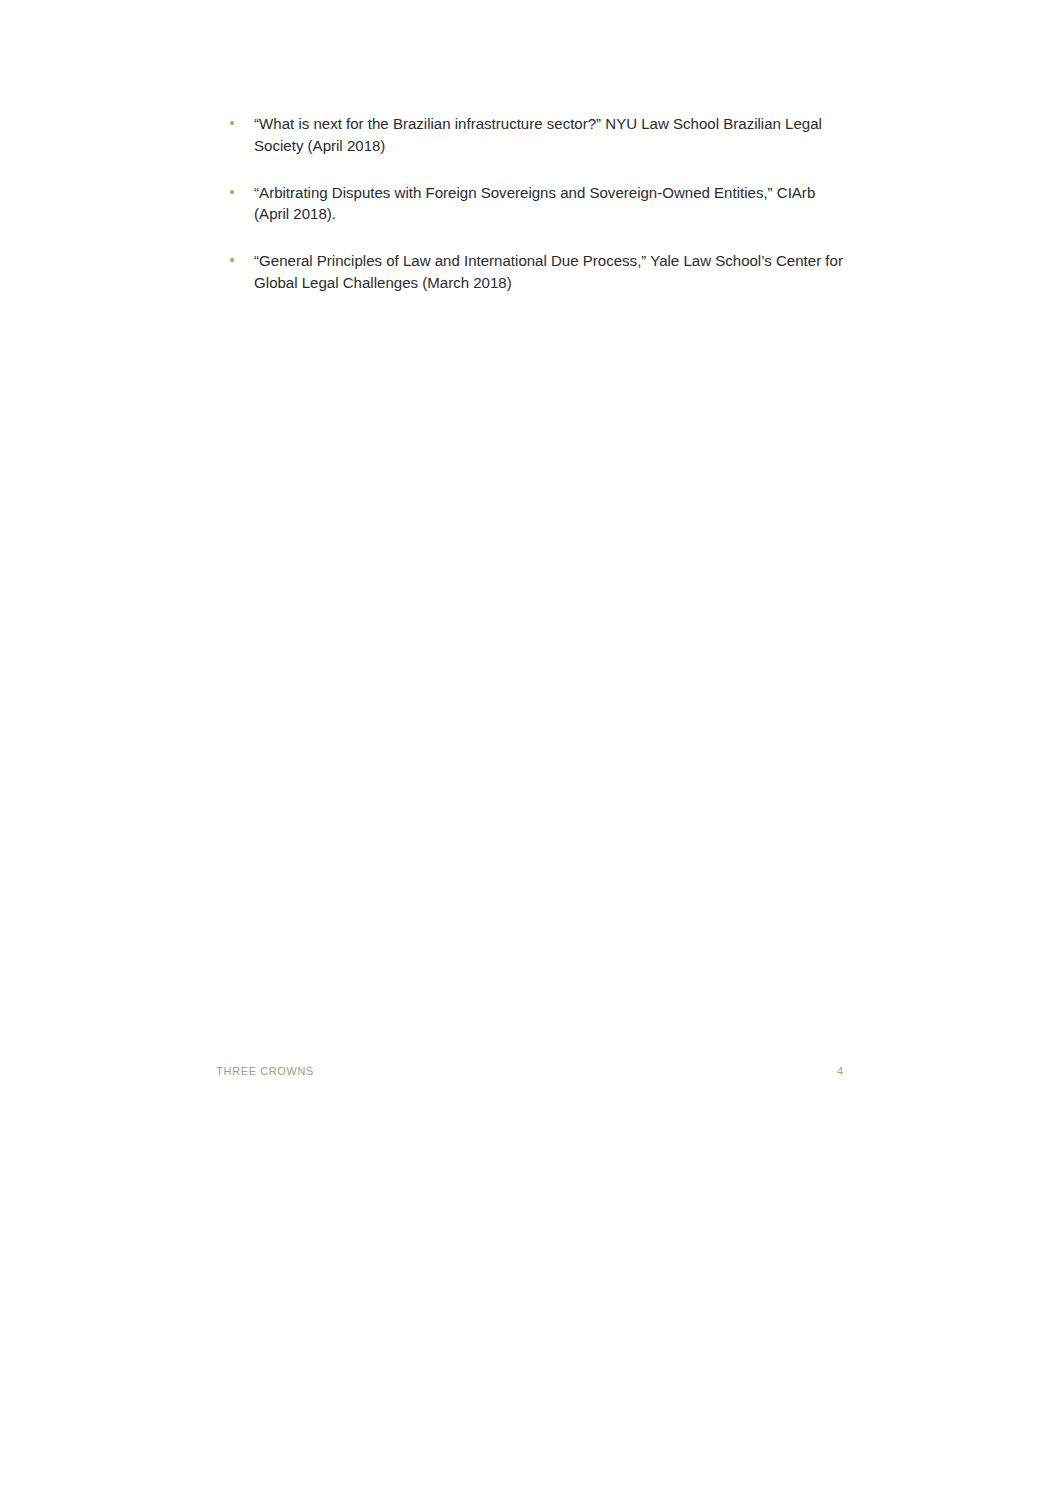“What is next for the Brazilian infrastructure sector?” NYU Law School Brazilian Legal Society (April 2018)
“Arbitrating Disputes with Foreign Sovereigns and Sovereign-Owned Entities,” CIArb (April 2018).
“General Principles of Law and International Due Process,” Yale Law School’s Center for Global Legal Challenges (March 2018)
Three Crowns 4